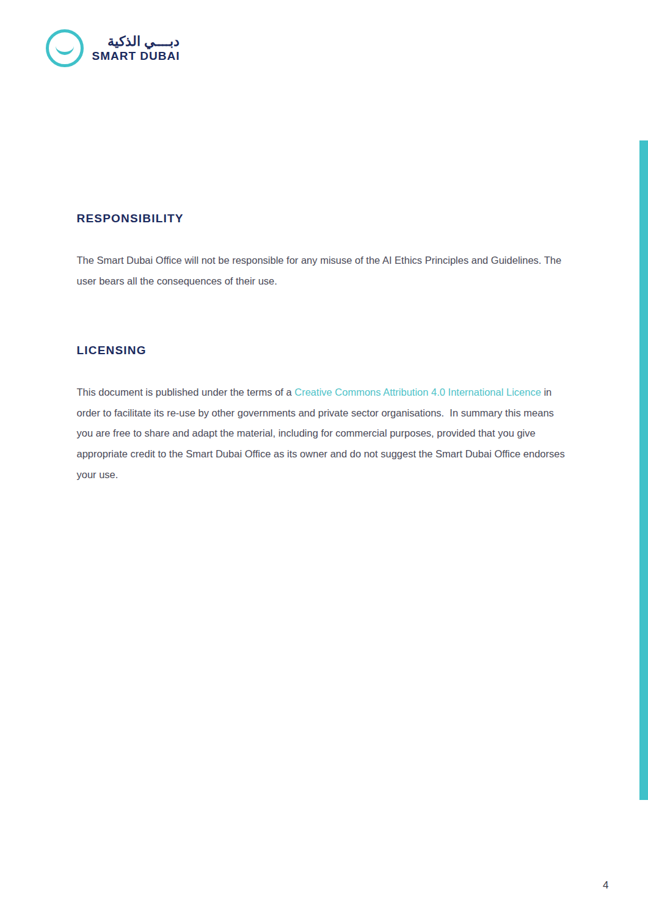دبــــي الذكية
SMART DUBAI
Responsibility
The Smart Dubai Office will not be responsible for any misuse of the AI Ethics Principles and Guidelines. The user bears all the consequences of their use.
Licensing
This document is published under the terms of a Creative Commons Attribution 4.0 International Licence in order to facilitate its re-use by other governments and private sector organisations. In summary this means you are free to share and adapt the material, including for commercial purposes, provided that you give appropriate credit to the Smart Dubai Office as its owner and do not suggest the Smart Dubai Office endorses your use.
4